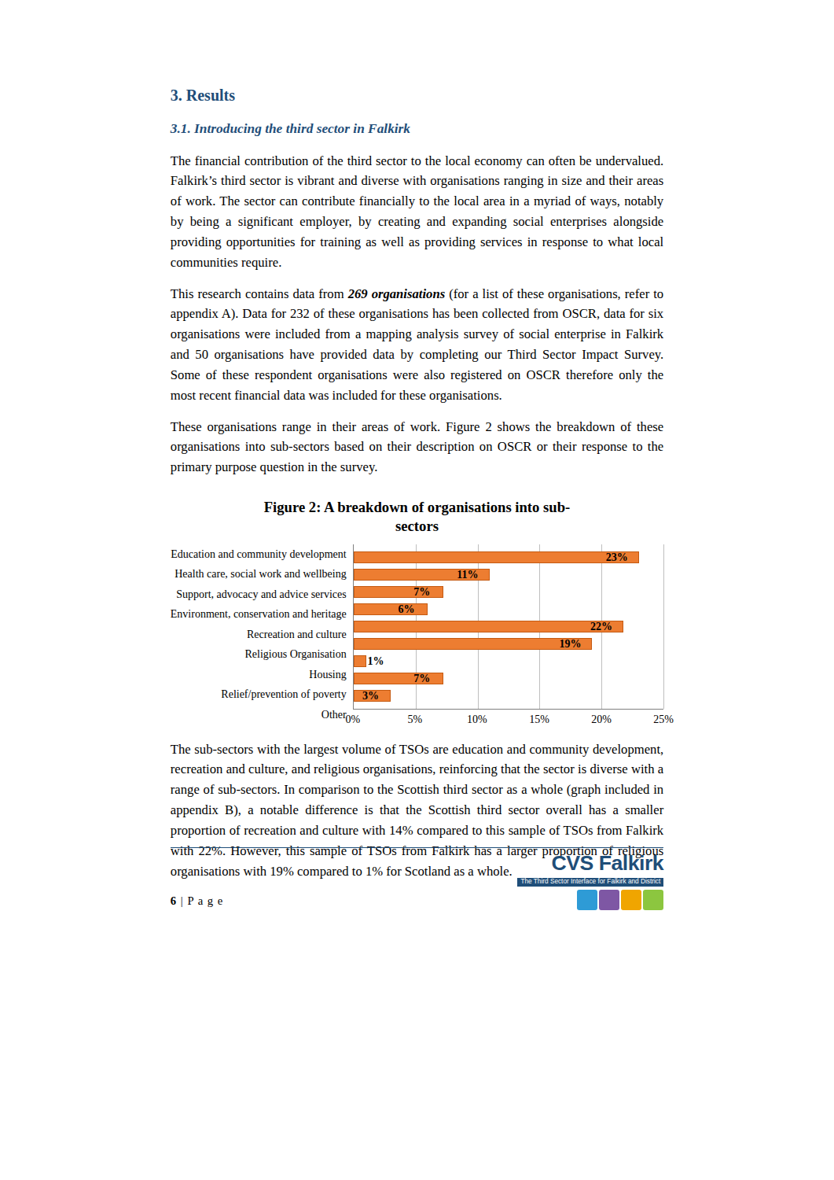3. Results
3.1. Introducing the third sector in Falkirk
The financial contribution of the third sector to the local economy can often be undervalued. Falkirk’s third sector is vibrant and diverse with organisations ranging in size and their areas of work. The sector can contribute financially to the local area in a myriad of ways, notably by being a significant employer, by creating and expanding social enterprises alongside providing opportunities for training as well as providing services in response to what local communities require.
This research contains data from 269 organisations (for a list of these organisations, refer to appendix A). Data for 232 of these organisations has been collected from OSCR, data for six organisations were included from a mapping analysis survey of social enterprise in Falkirk and 50 organisations have provided data by completing our Third Sector Impact Survey. Some of these respondent organisations were also registered on OSCR therefore only the most recent financial data was included for these organisations.
These organisations range in their areas of work. Figure 2 shows the breakdown of these organisations into sub-sectors based on their description on OSCR or their response to the primary purpose question in the survey.
Figure 2: A breakdown of organisations into sub-
sectors
| Education and community development | 23% 11% 7% 6% 22% 19% 1% 7% 3% 0% 5% 10% 15% 20% 25% |
| Health care, social work and wellbeing |
| Support, advocacy and advice services |
| Environment, conservation and heritage |
| Recreation and culture |
| Religious Organisation |
| Housing |
| Relief/prevention of poverty |
| Other |
The sub-sectors with the largest volume of TSOs are education and community development, recreation and culture, and religious organisations, reinforcing that the sector is diverse with a range of sub-sectors. In comparison to the Scottish third sector as a whole (graph included in appendix B), a notable difference is that the Scottish third sector overall has a smaller proportion of recreation and culture with 14% compared to this sample of TSOs from Falkirk with 22%. However, this sample of TSOs from Falkirk has a larger proportion of religious organisations with 19% compared to 1% for Scotland as a whole.
6 | P a g e
CVS Falkirk
The Third Sector Interface for Falkirk and District